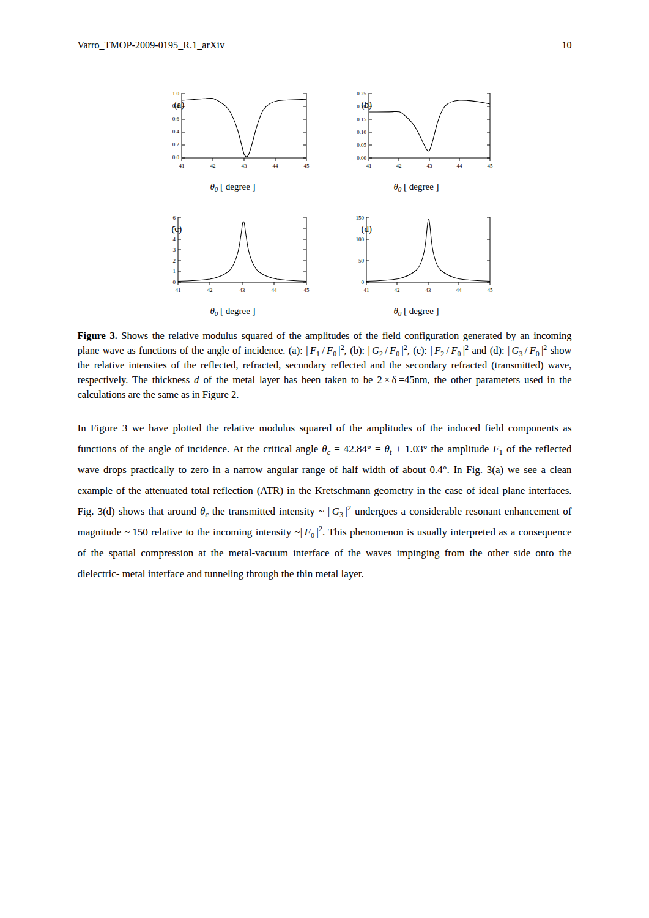Varro_TMOP-2009-0195_R.1_arXiv
10
1.0 0.8 0.6 0.4 0.2 0.0 41 42 43 44 45
(a)
θ 0 [ degree ]
0.25 0.20 0.15 0.10 0.05 0.00 41 42 43 44 45
(b)
θ 0 [ degree ]
6 5 4 3 2 1 0 41 42 43 44 45
(c)
θ 0 [ degree ]
150 100 50 0 41 42 43 44 45
(d)
θ 0 [ degree ]
Figure 3. Shows the relative modulus squared of the amplitudes of the field configuration generated by an incoming plane wave as functions of the angle of incidence. (a): | F1 / F0 |2, (b): | G2 / F0 |2, (c): | F2 / F0 |2 and (d): | G3 / F0 |2 show the relative intensites of the reflected, refracted, secondary reflected and the secondary refracted (transmitted) wave, respectively. The thickness d of the metal layer has been taken to be 2 × δ =45nm, the other parameters used in the calculations are the same as in Figure 2.
In Figure 3 we have plotted the relative modulus squared of the amplitudes of the induced field components as functions of the angle of incidence. At the critical angle θc = 42.84° = θt + 1.03° the amplitude F1 of the reflected wave drops practically to zero in a narrow angular range of half width of about 0.4°. In Fig. 3(a) we see a clean example of the attenuated total reflection (ATR) in the Kretschmann geometry in the case of ideal plane interfaces. Fig. 3(d) shows that around θc the transmitted intensity ~ | G3 |2 undergoes a considerable resonant enhancement of magnitude ~ 150 relative to the incoming intensity ~| F0 |2. This phenomenon is usually interpreted as a consequence of the spatial compression at the metal-vacuum interface of the waves impinging from the other side onto the dielectric- metal interface and tunneling through the thin metal layer.